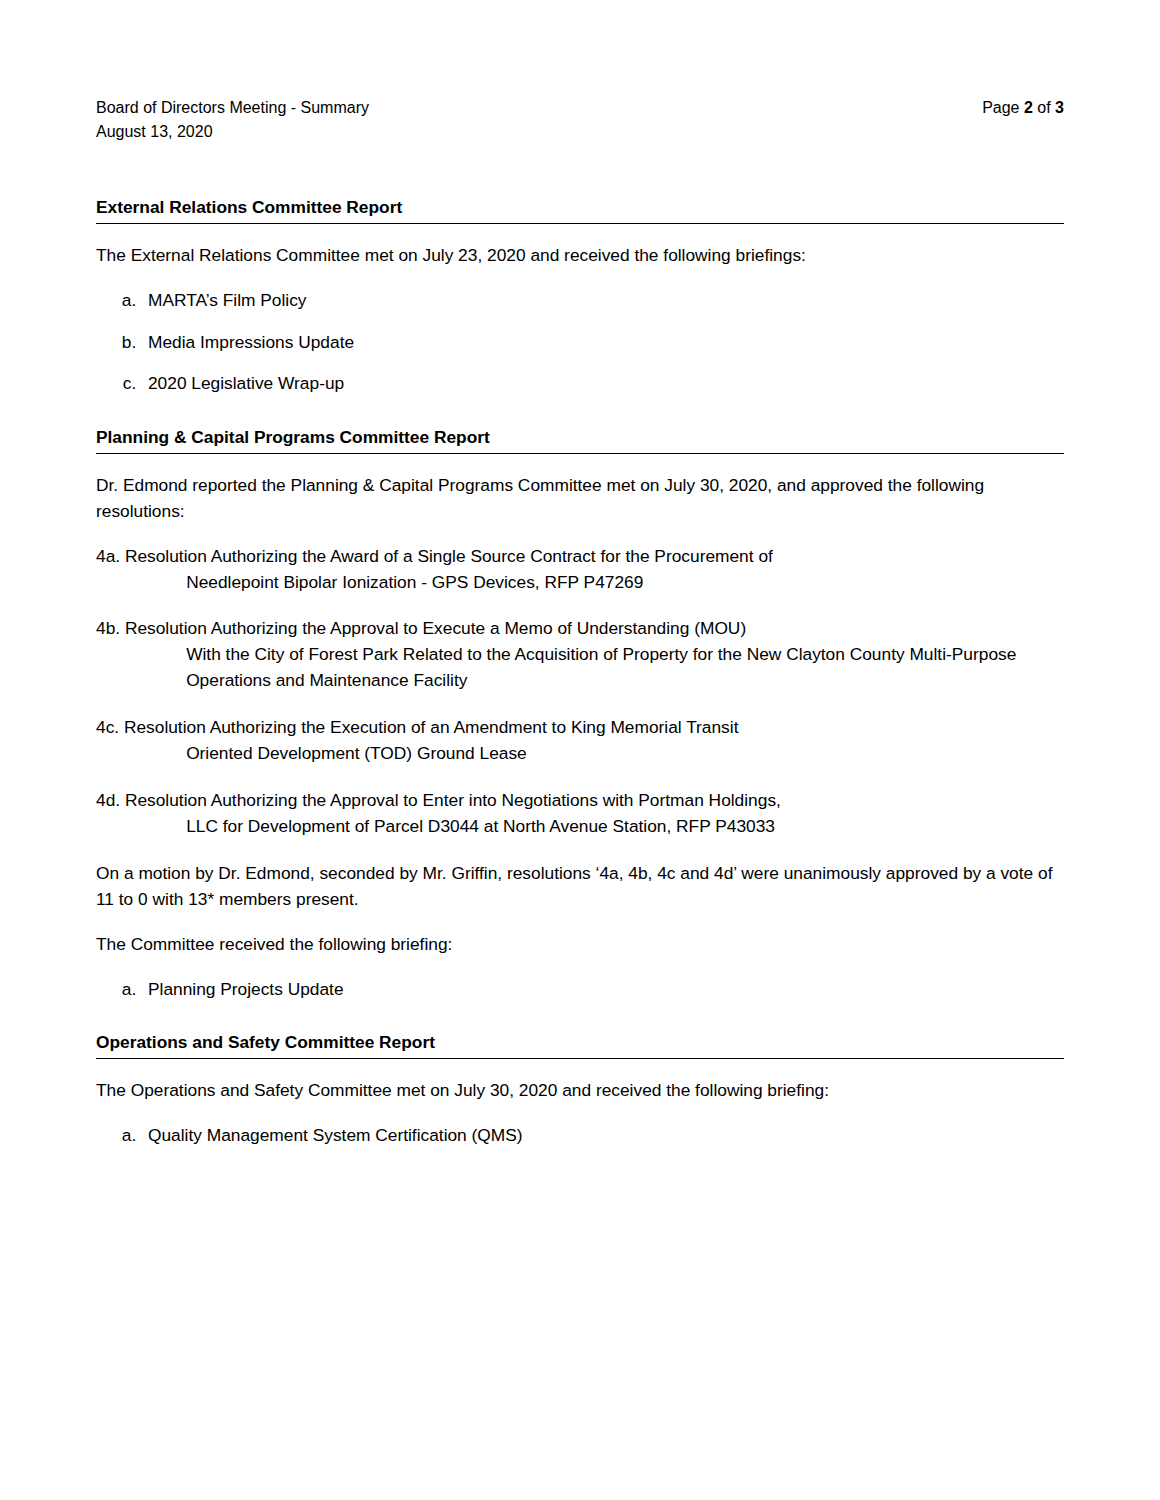Board of Directors Meeting - Summary
August 13, 2020
Page 2 of 3
External Relations Committee Report
The External Relations Committee met on July 23, 2020 and received the following briefings:
MARTA’s Film Policy
Media Impressions Update
2020 Legislative Wrap-up
Planning & Capital Programs Committee Report
Dr. Edmond reported the Planning & Capital Programs Committee met on July 30, 2020, and approved the following resolutions:
4a. Resolution Authorizing the Award of a Single Source Contract for the Procurement ofNeedlepoint Bipolar Ionization - GPS Devices, RFP P47269
4b. Resolution Authorizing the Approval to Execute a Memo of Understanding (MOU)With the City of Forest Park Related to the Acquisition of Property for the New Clayton County Multi-Purpose Operations and Maintenance Facility
4c. Resolution Authorizing the Execution of an Amendment to King Memorial TransitOriented Development (TOD) Ground Lease
4d. Resolution Authorizing the Approval to Enter into Negotiations with Portman Holdings,LLC for Development of Parcel D3044 at North Avenue Station, RFP P43033
On a motion by Dr. Edmond, seconded by Mr. Griffin, resolutions ‘4a, 4b, 4c and 4d’ were unanimously approved by a vote of 11 to 0 with 13* members present.
The Committee received the following briefing:
Planning Projects Update
Operations and Safety Committee Report
The Operations and Safety Committee met on July 30, 2020 and received the following briefing:
Quality Management System Certification (QMS)